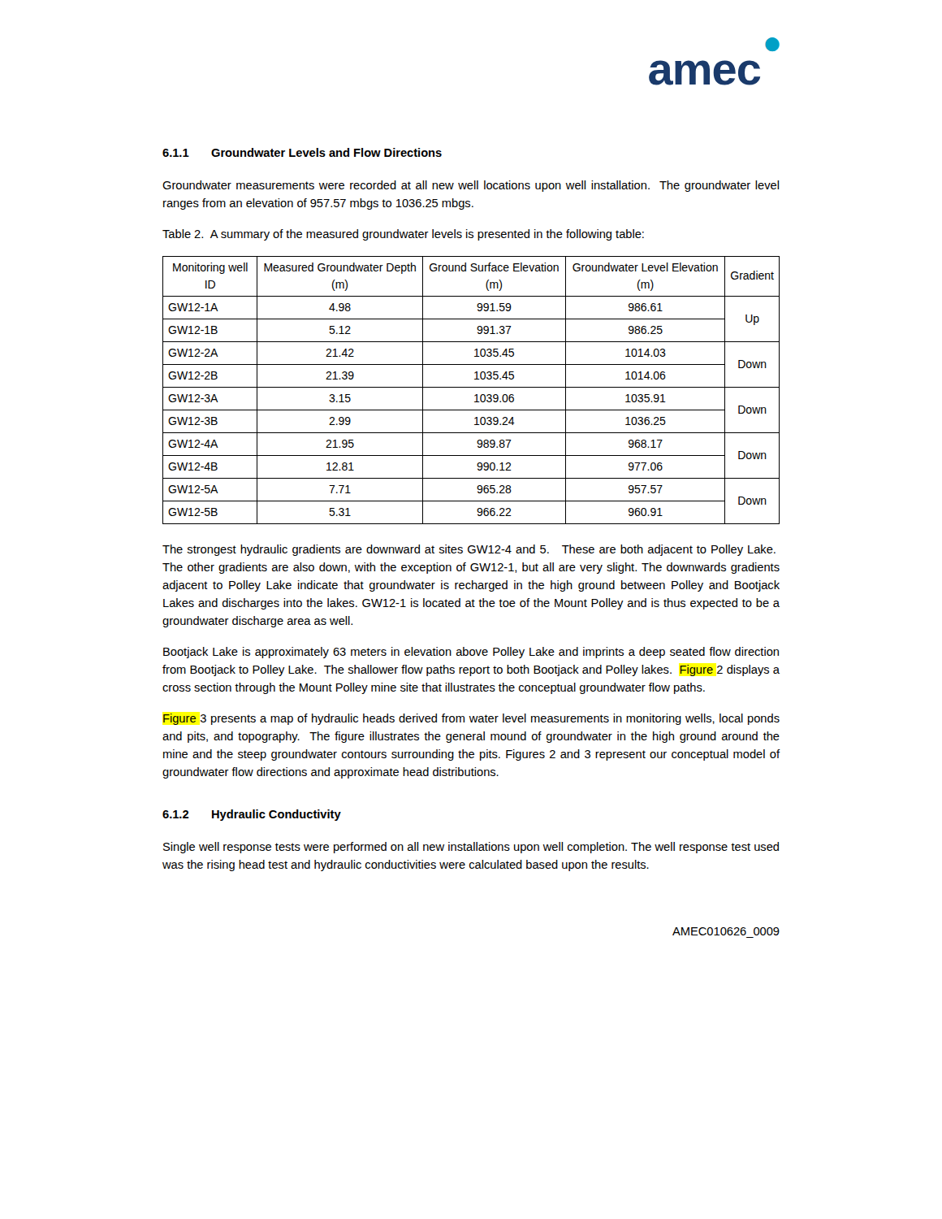amec●
6.1.1 Groundwater Levels and Flow Directions
Groundwater measurements were recorded at all new well locations upon well installation. The groundwater level ranges from an elevation of 957.57 mbgs to 1036.25 mbgs.
Table 2. A summary of the measured groundwater levels is presented in the following table:
| Monitoring well ID | Measured Groundwater Depth (m) | Ground Surface Elevation (m) | Groundwater Level Elevation (m) | Gradient |
| --- | --- | --- | --- | --- |
| GW12-1A | 4.98 | 991.59 | 986.61 | Up |
| GW12-1B | 5.12 | 991.37 | 986.25 |
| GW12-2A | 21.42 | 1035.45 | 1014.03 | Down |
| GW12-2B | 21.39 | 1035.45 | 1014.06 |
| GW12-3A | 3.15 | 1039.06 | 1035.91 | Down |
| GW12-3B | 2.99 | 1039.24 | 1036.25 |
| GW12-4A | 21.95 | 989.87 | 968.17 | Down |
| GW12-4B | 12.81 | 990.12 | 977.06 |
| GW12-5A | 7.71 | 965.28 | 957.57 | Down |
| GW12-5B | 5.31 | 966.22 | 960.91 |
The strongest hydraulic gradients are downward at sites GW12-4 and 5. These are both adjacent to Polley Lake. The other gradients are also down, with the exception of GW12-1, but all are very slight. The downwards gradients adjacent to Polley Lake indicate that groundwater is recharged in the high ground between Polley and Bootjack Lakes and discharges into the lakes. GW12-1 is located at the toe of the Mount Polley and is thus expected to be a groundwater discharge area as well.
Bootjack Lake is approximately 63 meters in elevation above Polley Lake and imprints a deep seated flow direction from Bootjack to Polley Lake. The shallower flow paths report to both Bootjack and Polley lakes. Figure 2 displays a cross section through the Mount Polley mine site that illustrates the conceptual groundwater flow paths.
Figure 3 presents a map of hydraulic heads derived from water level measurements in monitoring wells, local ponds and pits, and topography. The figure illustrates the general mound of groundwater in the high ground around the mine and the steep groundwater contours surrounding the pits. Figures 2 and 3 represent our conceptual model of groundwater flow directions and approximate head distributions.
6.1.2 Hydraulic Conductivity
Single well response tests were performed on all new installations upon well completion. The well response test used was the rising head test and hydraulic conductivities were calculated based upon the results.
AMEC010626_0009